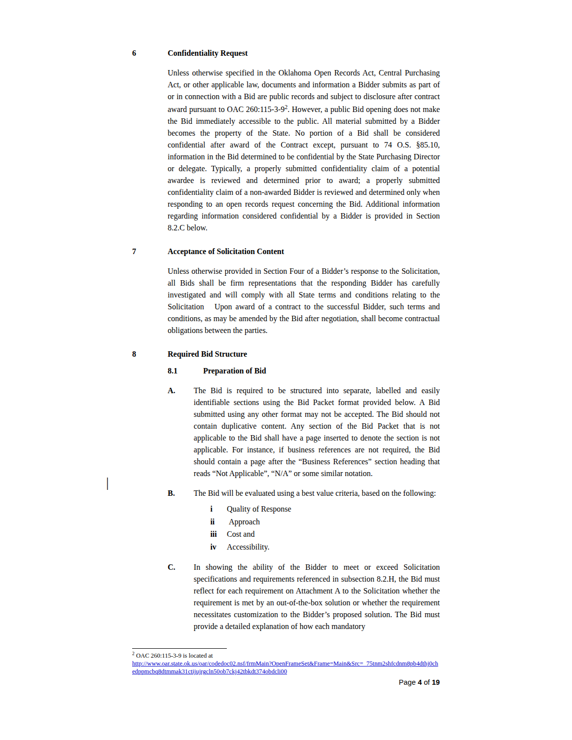6 Confidentiality Request
Unless otherwise specified in the Oklahoma Open Records Act, Central Purchasing Act, or other applicable law, documents and information a Bidder submits as part of or in connection with a Bid are public records and subject to disclosure after contract award pursuant to OAC 260:115-3-92. However, a public Bid opening does not make the Bid immediately accessible to the public. All material submitted by a Bidder becomes the property of the State. No portion of a Bid shall be considered confidential after award of the Contract except, pursuant to 74 O.S. §85.10, information in the Bid determined to be confidential by the State Purchasing Director or delegate. Typically, a properly submitted confidentiality claim of a potential awardee is reviewed and determined prior to award; a properly submitted confidentiality claim of a non-awarded Bidder is reviewed and determined only when responding to an open records request concerning the Bid. Additional information regarding information considered confidential by a Bidder is provided in Section 8.2.C below.
7 Acceptance of Solicitation Content
Unless otherwise provided in Section Four of a Bidder’s response to the Solicitation, all Bids shall be firm representations that the responding Bidder has carefully investigated and will comply with all State terms and conditions relating to the Solicitation Upon award of a contract to the successful Bidder, such terms and conditions, as may be amended by the Bid after negotiation, shall become contractual obligations between the parties.
8 Required Bid Structure
8.1 Preparation of Bid
A. The Bid is required to be structured into separate, labelled and easily identifiable sections using the Bid Packet format provided below. A Bid submitted using any other format may not be accepted. The Bid should not contain duplicative content. Any section of the Bid Packet that is not applicable to the Bid shall have a page inserted to denote the section is not applicable. For instance, if business references are not required, the Bid should contain a page after the “Business References” section heading that reads “Not Applicable”, “N/A” or some similar notation.
B. The Bid will be evaluated using a best value criteria, based on the following:
iQuality of Response
ii Approach
iii Cost and
iv Accessibility.
C. In showing the ability of the Bidder to meet or exceed Solicitation specifications and requirements referenced in subsection 8.2.H, the Bid must reflect for each requirement on Attachment A to the Solicitation whether the requirement is met by an out-of-the-box solution or whether the requirement necessitates customization to the Bidder’s proposed solution. The Bid must provide a detailed explanation of how each mandatory
|
2 OAC 260:115-3-9 is located at
http://www.oar.state.ok.us/oar/codedoc02.nsf/frmMain?OpenFrameSet&Frame=Main&Src=_75tnm2shfcdnm8pb4dthj0chedppmcbq8dtmmak31ctijujrgcln50ob7ckj42tbkdt374obdcli00
Page 4 of 19